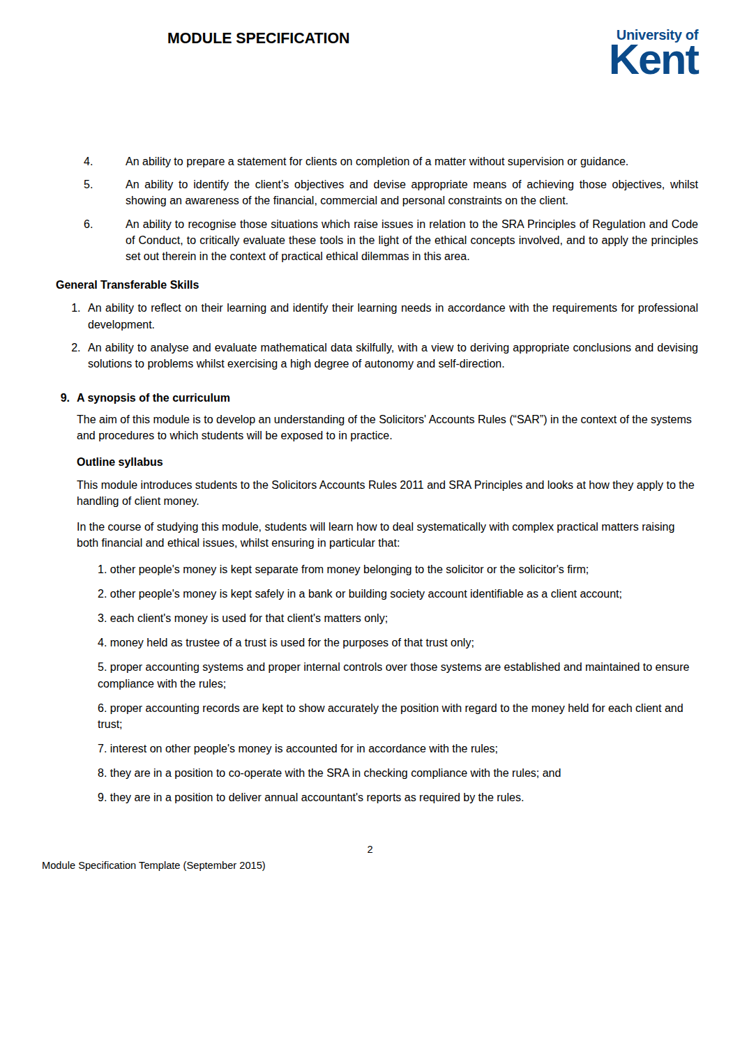University of
Kent
MODULE SPECIFICATION
4. An ability to prepare a statement for clients on completion of a matter without supervision or guidance.
5. An ability to identify the client’s objectives and devise appropriate means of achieving those objectives, whilst showing an awareness of the financial, commercial and personal constraints on the client.
6. An ability to recognise those situations which raise issues in relation to the SRA Principles of Regulation and Code of Conduct, to critically evaluate these tools in the light of the ethical concepts involved, and to apply the principles set out therein in the context of practical ethical dilemmas in this area.
General Transferable Skills
An ability to reflect on their learning and identify their learning needs in accordance with the requirements for professional development.
An ability to analyse and evaluate mathematical data skilfully, with a view to deriving appropriate conclusions and devising solutions to problems whilst exercising a high degree of autonomy and self-direction.
9.
A synopsis of the curriculum
The aim of this module is to develop an understanding of the Solicitors' Accounts Rules (“SAR”) in the context of the systems and procedures to which students will be exposed to in practice.
Outline syllabus
This module introduces students to the Solicitors Accounts Rules 2011 and SRA Principles and looks at how they apply to the handling of client money.
In the course of studying this module, students will learn how to deal systematically with complex practical matters raising both financial and ethical issues, whilst ensuring in particular that:
1. other people's money is kept separate from money belonging to the solicitor or the solicitor's firm;
2. other people's money is kept safely in a bank or building society account identifiable as a client account;
3. each client's money is used for that client's matters only;
4. money held as trustee of a trust is used for the purposes of that trust only;
5. proper accounting systems and proper internal controls over those systems are established and maintained to ensure compliance with the rules;
6. proper accounting records are kept to show accurately the position with regard to the money held for each client and trust;
7. interest on other people's money is accounted for in accordance with the rules;
8. they are in a position to co-operate with the SRA in checking compliance with the rules; and
9. they are in a position to deliver annual accountant's reports as required by the rules.
2
Module Specification Template (September 2015)